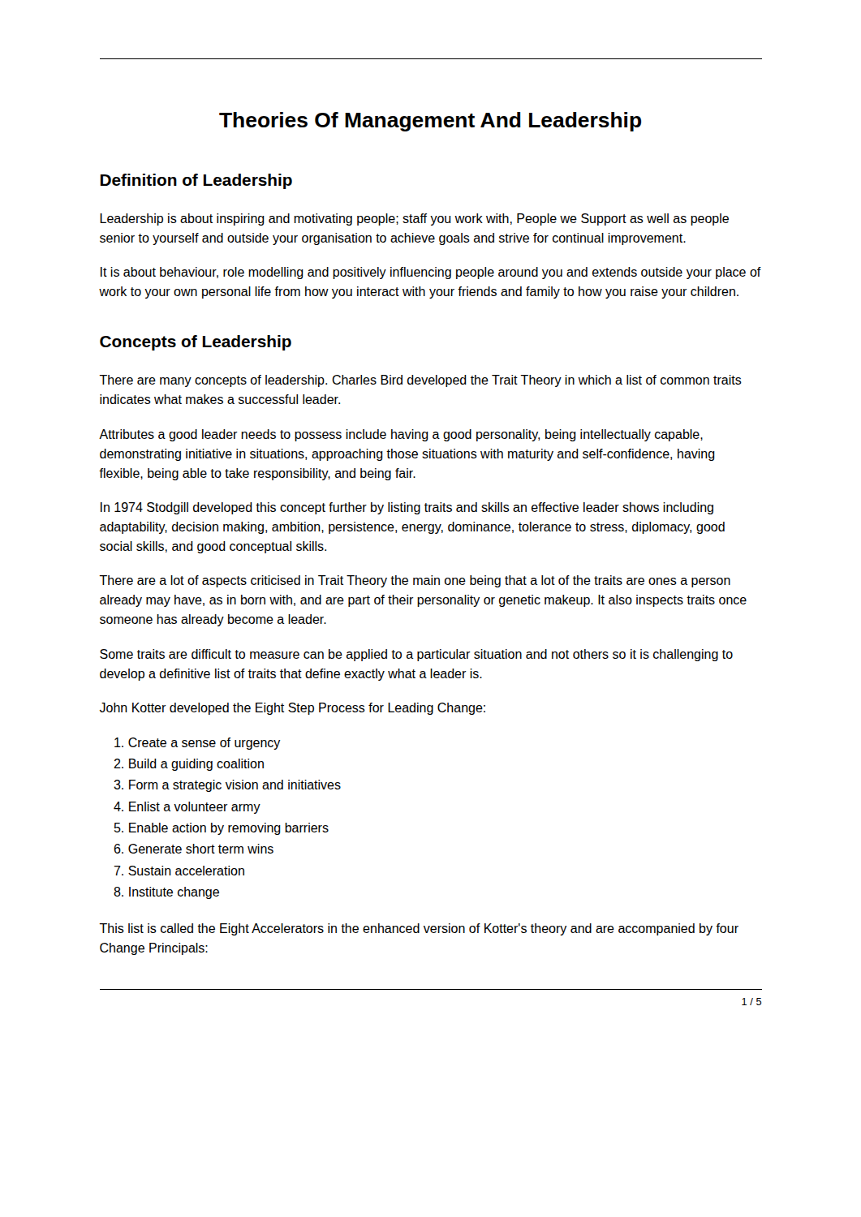Theories Of Management And Leadership
Definition of Leadership
Leadership is about inspiring and motivating people; staff you work with, People we Support as well as people senior to yourself and outside your organisation to achieve goals and strive for continual improvement.
It is about behaviour, role modelling and positively influencing people around you and extends outside your place of work to your own personal life from how you interact with your friends and family to how you raise your children.
Concepts of Leadership
There are many concepts of leadership. Charles Bird developed the Trait Theory in which a list of common traits indicates what makes a successful leader.
Attributes a good leader needs to possess include having a good personality, being intellectually capable, demonstrating initiative in situations, approaching those situations with maturity and self-confidence, having flexible, being able to take responsibility, and being fair.
In 1974 Stodgill developed this concept further by listing traits and skills an effective leader shows including adaptability, decision making, ambition, persistence, energy, dominance, tolerance to stress, diplomacy, good social skills, and good conceptual skills.
There are a lot of aspects criticised in Trait Theory the main one being that a lot of the traits are ones a person already may have, as in born with, and are part of their personality or genetic makeup. It also inspects traits once someone has already become a leader.
Some traits are difficult to measure can be applied to a particular situation and not others so it is challenging to develop a definitive list of traits that define exactly what a leader is.
John Kotter developed the Eight Step Process for Leading Change:
Create a sense of urgency
Build a guiding coalition
Form a strategic vision and initiatives
Enlist a volunteer army
Enable action by removing barriers
Generate short term wins
Sustain acceleration
Institute change
This list is called the Eight Accelerators in the enhanced version of Kotter's theory and are accompanied by four Change Principals:
1 / 5